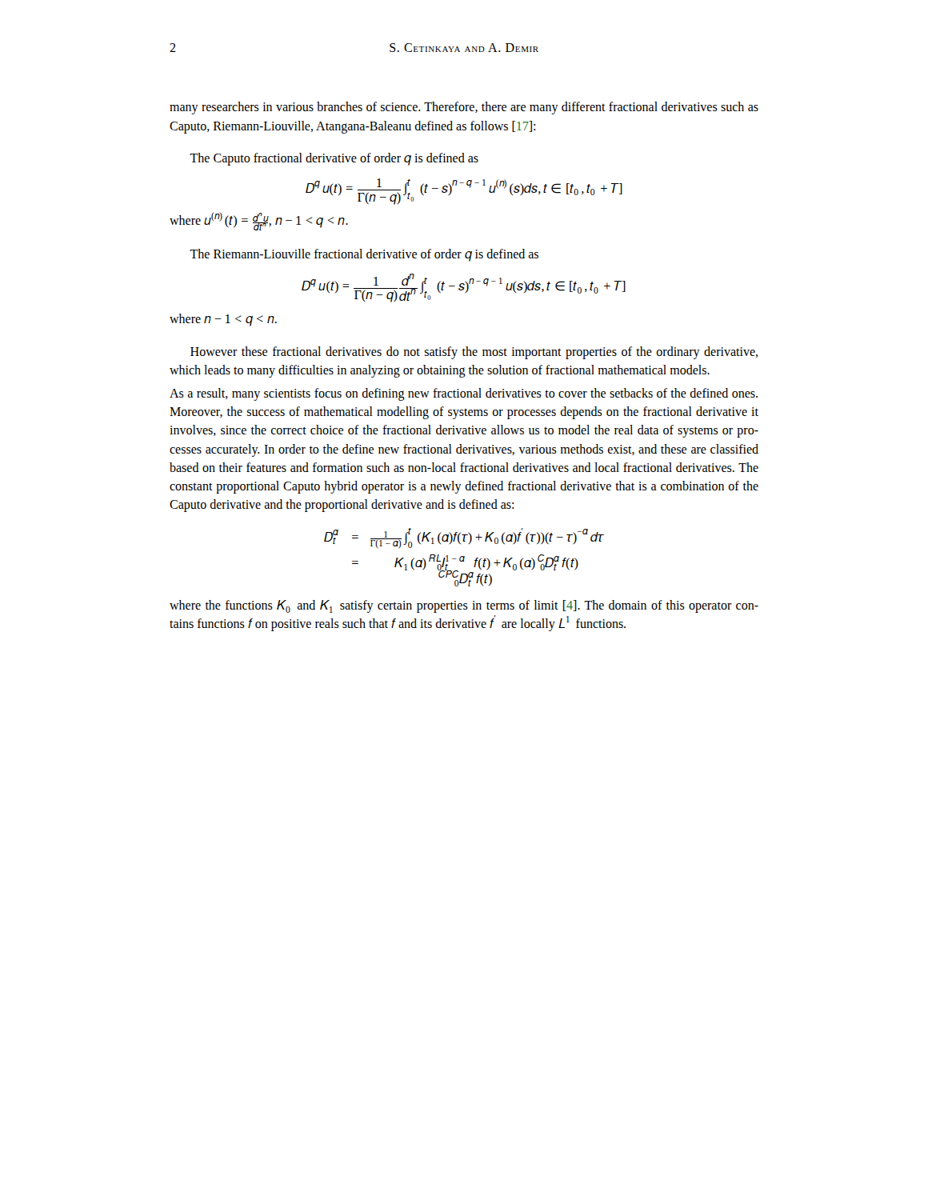2 S. Cetinkaya and A. Demir
many researchers in various branches of science. Therefore, there are many different fractional derivatives such as Caputo, Riemann-Liouville, Atangana-Baleanu defined as follows [17]:
The Caputo fractional derivative of order q is defined as
Dq u⁡(t) = 1 Γ(n−q) ∫ t0 t (t−s) n−q−1 u(n) (s) ds , t∈ [t0,t0+T]
where u(n) ⁡(t) = dnudtn , n−1<q<n .
The Riemann-Liouville fractional derivative of order q is defined as
Dq u⁡(t) = 1 Γ(n−q) dndtn ∫ t0 t (t−s) n−q−1 u(s) ds , t∈ [t0,t0+T]
where n−1<q<n .
However these fractional derivatives do not satisfy the most important properties of the ordinary derivative, which leads to many difficulties in analyzing or obtaining the solution of fractional mathematical models.
As a result, many scientists focus on defining new fractional derivatives to cover the setbacks of the defined ones. Moreover, the success of mathematical modelling of systems or processes depends on the fractional derivative it involves, since the correct choice of the fractional derivative allows us to model the real data of systems or processes accurately. In order to the define new fractional derivatives, various methods exist, and these are classified based on their features and formation such as non-local fractional derivatives and local fractional derivatives. The constant proportional Caputo hybrid operator is a newly defined fractional derivative that is a combination of the Caputo derivative and the proportional derivative and is defined as:
Dtα = 1Γ(1−α) ∫0t ( K1(α) f(τ) + K0(α) f′(τ) ) (t−τ) −α dτ = K1(α) I t1−α 0RL f(t) + K0(α) D tα 0C f(t)
D tα 0CPC f(t)
where the functions K0 and K1 satisfy certain properties in terms of limit [4]. The domain of this operator contains functions f on positive reals such that f and its derivative f′ are locally L1 functions.